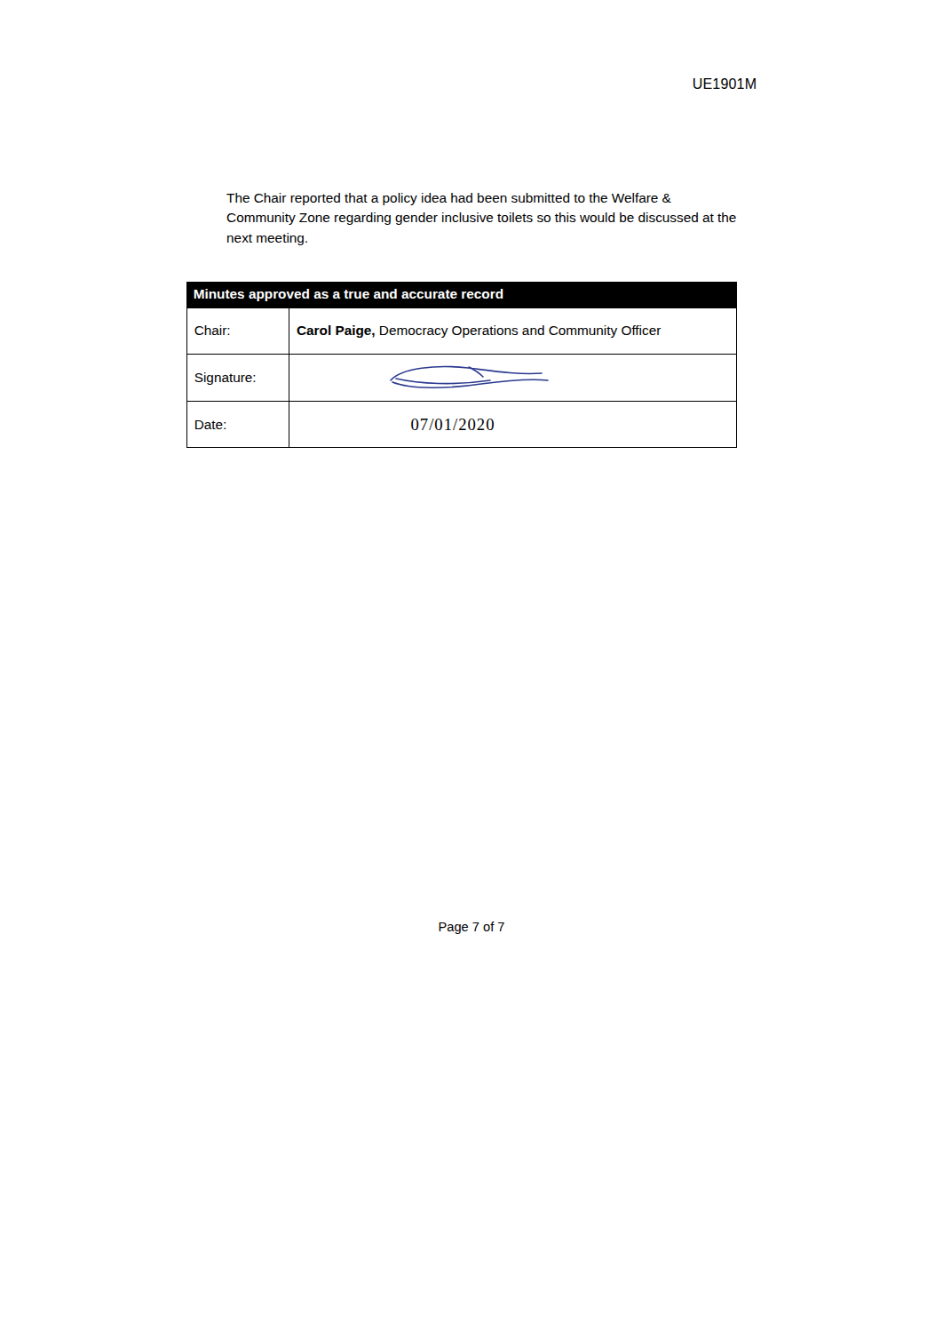UE1901M
The Chair reported that a policy idea had been submitted to the Welfare & Community Zone regarding gender inclusive toilets so this would be discussed at the next meeting.
Minutes approved as a true and accurate record
| Chair: | Carol Paige, Democracy Operations and Community Officer |
| Signature: | |
| Date: | 07/01/2020 |
Page 7 of 7